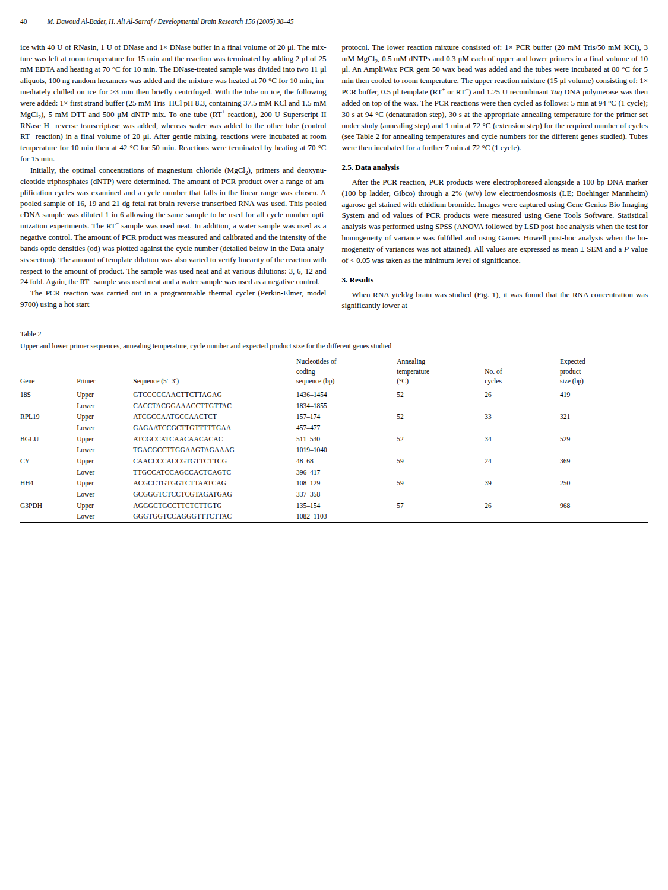40 M. Dawoud Al-Bader, H. Ali Al-Sarraf / Developmental Brain Research 156 (2005) 38–45
ice with 40 U of RNasin, 1 U of DNase and 1× DNase buffer in a final volume of 20 μl. The mixture was left at room temperature for 15 min and the reaction was terminated by adding 2 μl of 25 mM EDTA and heating at 70 °C for 10 min. The DNase-treated sample was divided into two 11 μl aliquots, 100 ng random hexamers was added and the mixture was heated at 70 °C for 10 min, immediately chilled on ice for >3 min then briefly centrifuged. With the tube on ice, the following were added: 1× first strand buffer (25 mM Tris–HCl pH 8.3, containing 37.5 mM KCl and 1.5 mM MgCl2), 5 mM DTT and 500 μM dNTP mix. To one tube (RT+ reaction), 200 U Superscript II RNase H− reverse transcriptase was added, whereas water was added to the other tube (control RT− reaction) in a final volume of 20 μl. After gentle mixing, reactions were incubated at room temperature for 10 min then at 42 °C for 50 min. Reactions were terminated by heating at 70 °C for 15 min.
Initially, the optimal concentrations of magnesium chloride (MgCl2), primers and deoxynucleotide triphosphates (dNTP) were determined. The amount of PCR product over a range of amplification cycles was examined and a cycle number that falls in the linear range was chosen. A pooled sample of 16, 19 and 21 dg fetal rat brain reverse transcribed RNA was used. This pooled cDNA sample was diluted 1 in 6 allowing the same sample to be used for all cycle number optimization experiments. The RT− sample was used neat. In addition, a water sample was used as a negative control. The amount of PCR product was measured and calibrated and the intensity of the bands optic densities (od) was plotted against the cycle number (detailed below in the Data analysis section). The amount of template dilution was also varied to verify linearity of the reaction with respect to the amount of product. The sample was used neat and at various dilutions: 3, 6, 12 and 24 fold. Again, the RT− sample was used neat and a water sample was used as a negative control.
The PCR reaction was carried out in a programmable thermal cycler (Perkin-Elmer, model 9700) using a hot start
protocol. The lower reaction mixture consisted of: 1× PCR buffer (20 mM Tris/50 mM KCl), 3 mM MgCl2, 0.5 mM dNTPs and 0.3 μM each of upper and lower primers in a final volume of 10 μl. An AmpliWax PCR gem 50 wax bead was added and the tubes were incubated at 80 °C for 5 min then cooled to room temperature. The upper reaction mixture (15 μl volume) consisting of: 1× PCR buffer, 0.5 μl template (RT+ or RT−) and 1.25 U recombinant Taq DNA polymerase was then added on top of the wax. The PCR reactions were then cycled as follows: 5 min at 94 °C (1 cycle); 30 s at 94 °C (denaturation step), 30 s at the appropriate annealing temperature for the primer set under study (annealing step) and 1 min at 72 °C (extension step) for the required number of cycles (see Table 2 for annealing temperatures and cycle numbers for the different genes studied). Tubes were then incubated for a further 7 min at 72 °C (1 cycle).
2.5. Data analysis
After the PCR reaction, PCR products were electrophoresed alongside a 100 bp DNA marker (100 bp ladder, Gibco) through a 2% (w/v) low electroendosmosis (LE; Boehinger Mannheim) agarose gel stained with ethidium bromide. Images were captured using Gene Genius Bio Imaging System and od values of PCR products were measured using Gene Tools Software. Statistical analysis was performed using SPSS (ANOVA followed by LSD post-hoc analysis when the test for homogeneity of variance was fulfilled and using Games–Howell post-hoc analysis when the homogeneity of variances was not attained). All values are expressed as mean ± SEM and a P value of < 0.05 was taken as the minimum level of significance.
3. Results
When RNA yield/g brain was studied (Fig. 1), it was found that the RNA concentration was significantly lower at
Table 2
Upper and lower primer sequences, annealing temperature, cycle number and expected product size for the different genes studied
| Gene | Primer | Sequence (5′–3′) | Nucleotides of coding sequence (bp) | Annealing temperature (°C) | No. of cycles | Expected product size (bp) |
| --- | --- | --- | --- | --- | --- | --- |
| 18S | Upper | GTCCCCCAACTTCTTAGAG | 1436–1454 | 52 | 26 | 419 |
| | Lower | CACCTACGGAAACCTTGTTAC | 1834–1855 | | | |
| RPL19 | Upper | ATCGCCAATGCCAACTCT | 157–174 | 52 | 33 | 321 |
| | Lower | GAGAATCCGCTTGTTTTTGAA | 457–477 | | | |
| BGLU | Upper | ATCGCCATCAACAACACAC | 511–530 | 52 | 34 | 529 |
| | Lower | TGACGCCTTGGAAGTAGAAAG | 1019–1040 | | | |
| CY | Upper | CAACCCCACCGTGTTCTTCG | 48–68 | 59 | 24 | 369 |
| | Lower | TTGCCATCCAGCCACTCAGTC | 396–417 | | | |
| HH4 | Upper | ACGCCTGTGGTCTTAATCAG | 108–129 | 59 | 39 | 250 |
| | Lower | GCGGGTCTCCTCGTAGATGAG | 337–358 | | | |
| G3PDH | Upper | AGGGCTGCCTTCTCTTGTG | 135–154 | 57 | 26 | 968 |
| | Lower | GGGTGGTCCAGGGTTTCTTAC | 1082–1103 | | | |